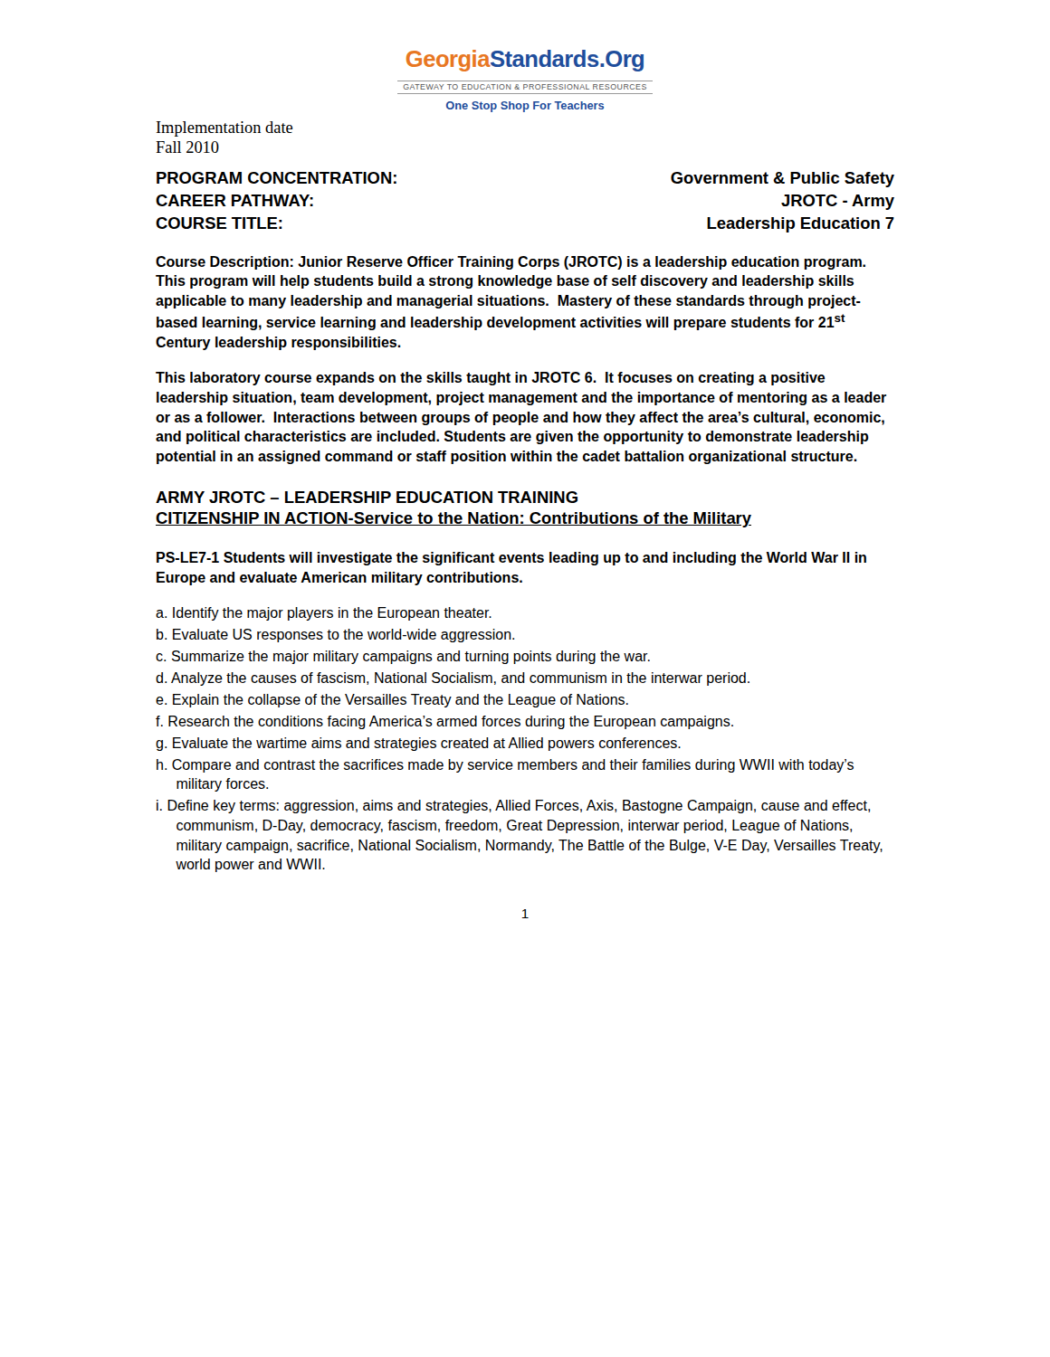Georgia Standards.Org
GATEWAY TO EDUCATION & PROFESSIONAL RESOURCES
One Stop Shop For Teachers
Implementation date
Fall 2010
| PROGRAM CONCENTRATION: | Government & Public Safety |
| CAREER PATHWAY: | JROTC - Army |
| COURSE TITLE: | Leadership Education 7 |
Course Description: Junior Reserve Officer Training Corps (JROTC) is a leadership education program. This program will help students build a strong knowledge base of self discovery and leadership skills applicable to many leadership and managerial situations. Mastery of these standards through project-based learning, service learning and leadership development activities will prepare students for 21st Century leadership responsibilities.
This laboratory course expands on the skills taught in JROTC 6. It focuses on creating a positive leadership situation, team development, project management and the importance of mentoring as a leader or as a follower. Interactions between groups of people and how they affect the area’s cultural, economic, and political characteristics are included. Students are given the opportunity to demonstrate leadership potential in an assigned command or staff position within the cadet battalion organizational structure.
ARMY JROTC – LEADERSHIP EDUCATION TRAINING
CITIZENSHIP IN ACTION-Service to the Nation: Contributions of the Military
PS-LE7-1 Students will investigate the significant events leading up to and including the World War II in Europe and evaluate American military contributions.
a. Identify the major players in the European theater.
b. Evaluate US responses to the world-wide aggression.
c. Summarize the major military campaigns and turning points during the war.
d. Analyze the causes of fascism, National Socialism, and communism in the interwar period.
e. Explain the collapse of the Versailles Treaty and the League of Nations.
f. Research the conditions facing America’s armed forces during the European campaigns.
g. Evaluate the wartime aims and strategies created at Allied powers conferences.
h. Compare and contrast the sacrifices made by service members and their families during WWII with today’s military forces.
i. Define key terms: aggression, aims and strategies, Allied Forces, Axis, Bastogne Campaign, cause and effect, communism, D-Day, democracy, fascism, freedom, Great Depression, interwar period, League of Nations, military campaign, sacrifice, National Socialism, Normandy, The Battle of the Bulge, V-E Day, Versailles Treaty, world power and WWII.
1